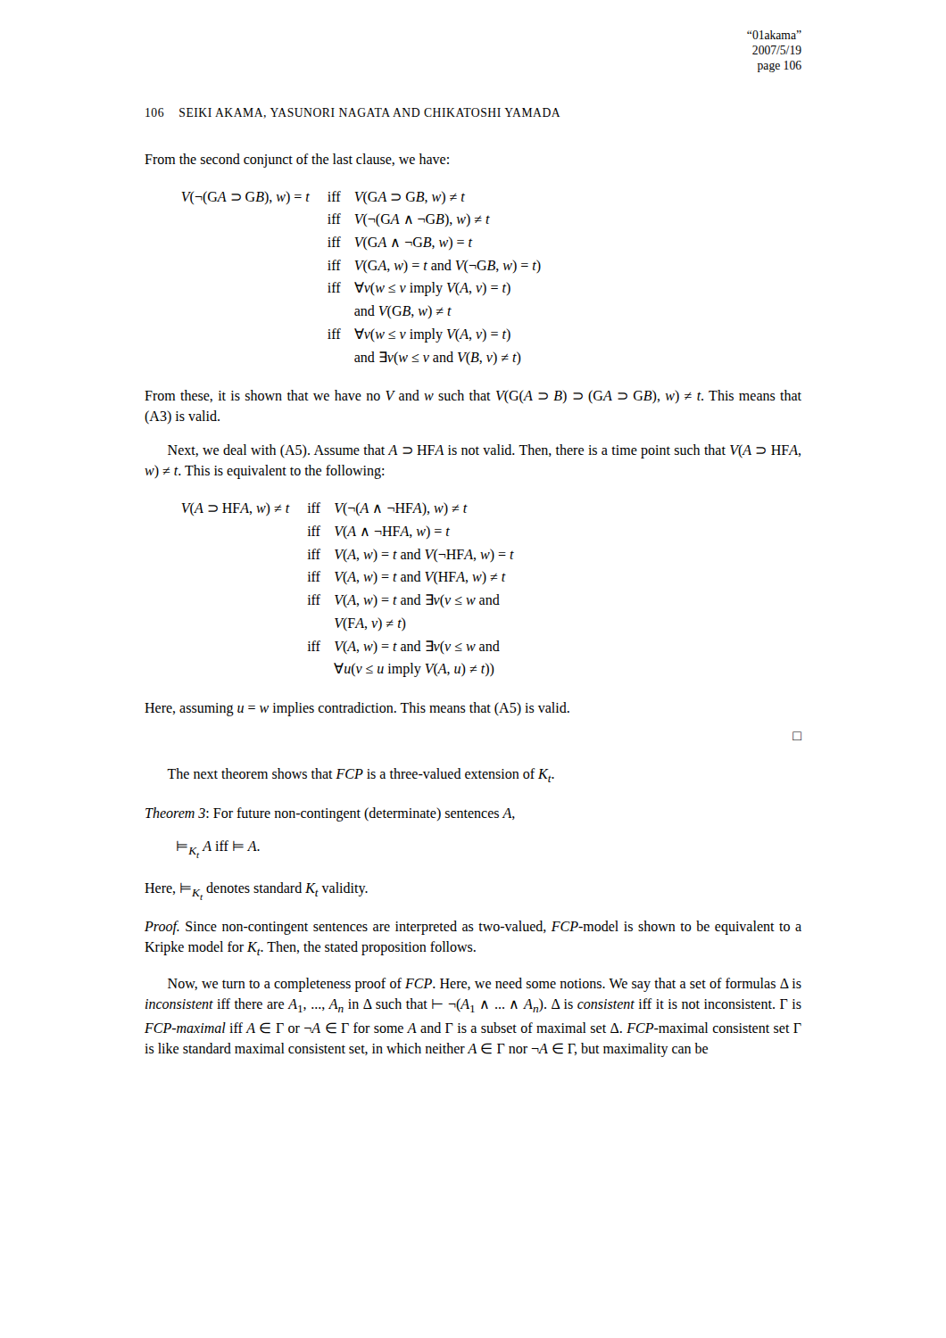“01akama”
2007/5/19
page 106
106 SEIKI AKAMA, YASUNORI NAGATA AND CHIKATOSHI YAMADA
From the second conjunct of the last clause, we have:
| V (¬(G A ⊃ G B ), w ) = t | iff | V (G A ⊃ G B , w ) ≠ t |
| | iff | V (¬(G A ∧ ¬G B ), w ) ≠ t |
| | iff | V (G A ∧ ¬G B , w ) = t |
| | iff | V (G A , w ) = t and V (¬G B , w ) = t ) |
| | iff | ∀ v ( w ≤ v imply V ( A , v ) = t ) |
| | | and V (G B , w ) ≠ t |
| | iff | ∀ v ( w ≤ v imply V ( A , v ) = t ) |
| | | and ∃ v ( w ≤ v and V ( B , v ) ≠ t ) |
From these, it is shown that we have no V and w such that V(G(A ⊃ B) ⊃ (GA ⊃ GB), w) ≠ t. This means that (A3) is valid.
Next, we deal with (A5). Assume that A ⊃ HFA is not valid. Then, there is a time point such that V(A ⊃ HFA, w) ≠ t. This is equivalent to the following:
| V ( A ⊃ HF A , w ) ≠ t | iff | V (¬( A ∧ ¬HF A ), w ) ≠ t |
| | iff | V ( A ∧ ¬HF A , w ) = t |
| | iff | V ( A , w ) = t and V (¬HF A , w ) = t |
| | iff | V ( A , w ) = t and V (HF A , w ) ≠ t |
| | iff | V ( A , w ) = t and ∃ v ( v ≤ w and |
| | | V (F A , v ) ≠ t ) |
| | iff | V ( A , w ) = t and ∃ v ( v ≤ w and |
| | | ∀ u ( v ≤ u imply V ( A , u ) ≠ t )) |
Here, assuming u = w implies contradiction. This means that (A5) is valid.
□
The next theorem shows that FCP is a three-valued extension of Kt.
Theorem 3: For future non-contingent (determinate) sentences A,
⊨Kt A iff ⊨ A.
Here, ⊨Kt denotes standard Kt validity.
Proof. Since non-contingent sentences are interpreted as two-valued, FCP-model is shown to be equivalent to a Kripke model for Kt. Then, the stated proposition follows.
Now, we turn to a completeness proof of FCP. Here, we need some notions. We say that a set of formulas Δ is inconsistent iff there are A1, ..., An in Δ such that ⊢ ¬(A1 ∧ ... ∧ An). Δ is consistent iff it is not inconsistent. Γ is FCP-maximal iff A ∈ Γ or ¬A ∈ Γ for some A and Γ is a subset of maximal set Δ. FCP-maximal consistent set Γ is like standard maximal consistent set, in which neither A ∈ Γ nor ¬A ∈ Γ, but maximality can be